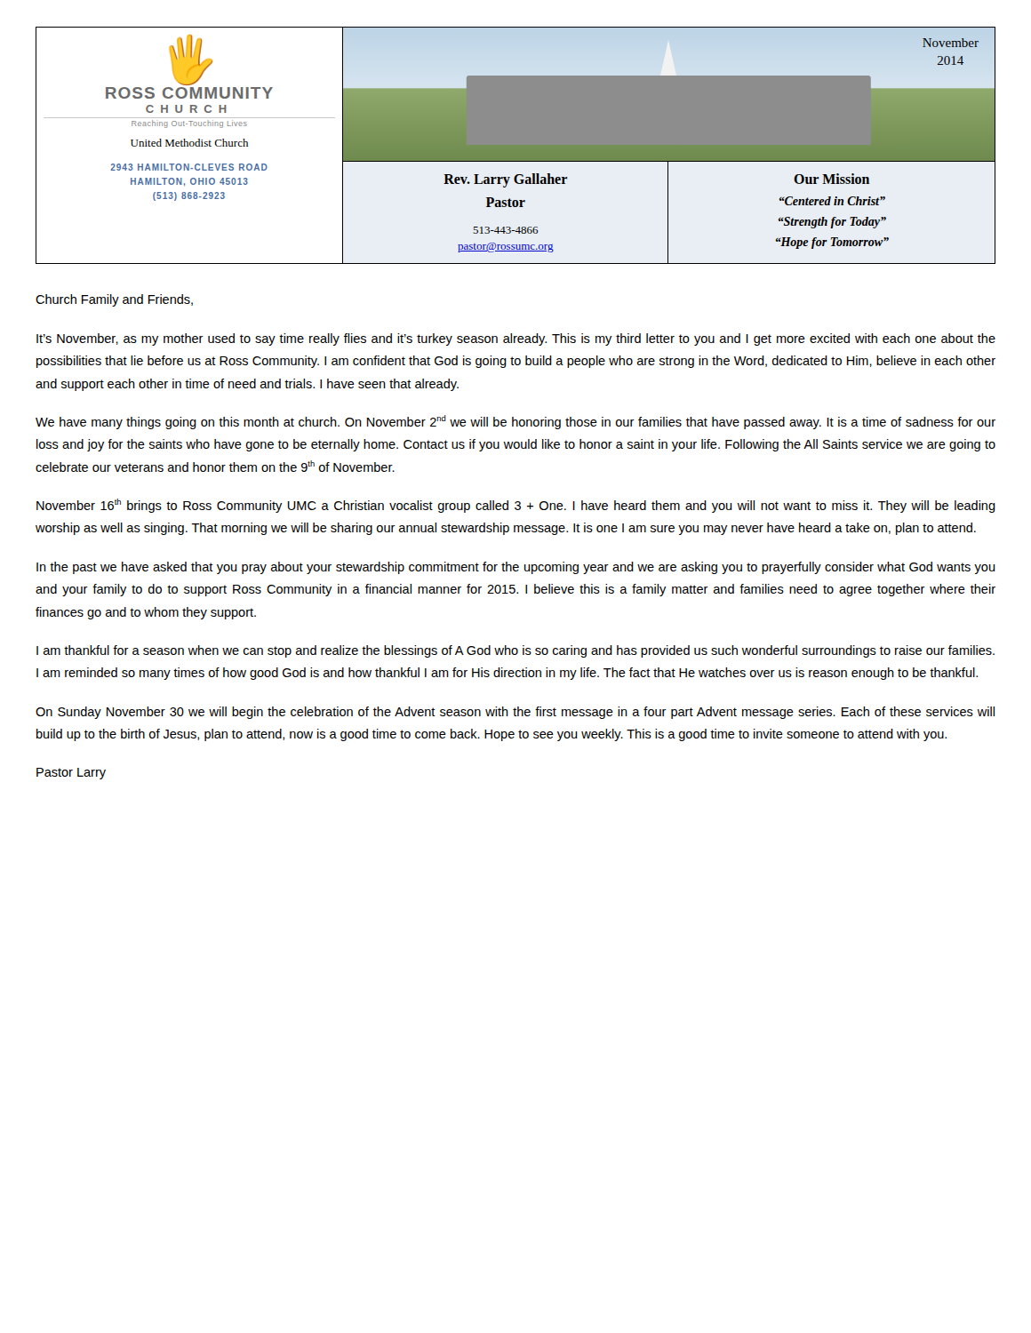🖐
ROSS COMMUNITY
CHURCH
Reaching Out-Touching Lives
United Methodist Church
2943 HAMILTON-CLEVES ROAD
HAMILTON, OHIO 45013
(513) 868-2923
November
2014
Rev. Larry Gallaher
Pastor
513-443-4866
pastor@rossumc.org
Our Mission
“Centered in Christ”
“Strength for Today”
“Hope for Tomorrow”
Church Family and Friends,
It’s November, as my mother used to say time really flies and it’s turkey season already. This is my third letter to you and I get more excited with each one about the possibilities that lie before us at Ross Community. I am confident that God is going to build a people who are strong in the Word, dedicated to Him, believe in each other and support each other in time of need and trials. I have seen that already.
We have many things going on this month at church. On November 2nd we will be honoring those in our families that have passed away. It is a time of sadness for our loss and joy for the saints who have gone to be eternally home. Contact us if you would like to honor a saint in your life. Following the All Saints service we are going to celebrate our veterans and honor them on the 9th of November.
November 16th brings to Ross Community UMC a Christian vocalist group called 3 + One. I have heard them and you will not want to miss it. They will be leading worship as well as singing. That morning we will be sharing our annual stewardship message. It is one I am sure you may never have heard a take on, plan to attend.
In the past we have asked that you pray about your stewardship commitment for the upcoming year and we are asking you to prayerfully consider what God wants you and your family to do to support Ross Community in a financial manner for 2015. I believe this is a family matter and families need to agree together where their finances go and to whom they support.
I am thankful for a season when we can stop and realize the blessings of A God who is so caring and has provided us such wonderful surroundings to raise our families. I am reminded so many times of how good God is and how thankful I am for His direction in my life. The fact that He watches over us is reason enough to be thankful.
On Sunday November 30 we will begin the celebration of the Advent season with the first message in a four part Advent message series. Each of these services will build up to the birth of Jesus, plan to attend, now is a good time to come back. Hope to see you weekly. This is a good time to invite someone to attend with you.
Pastor Larry